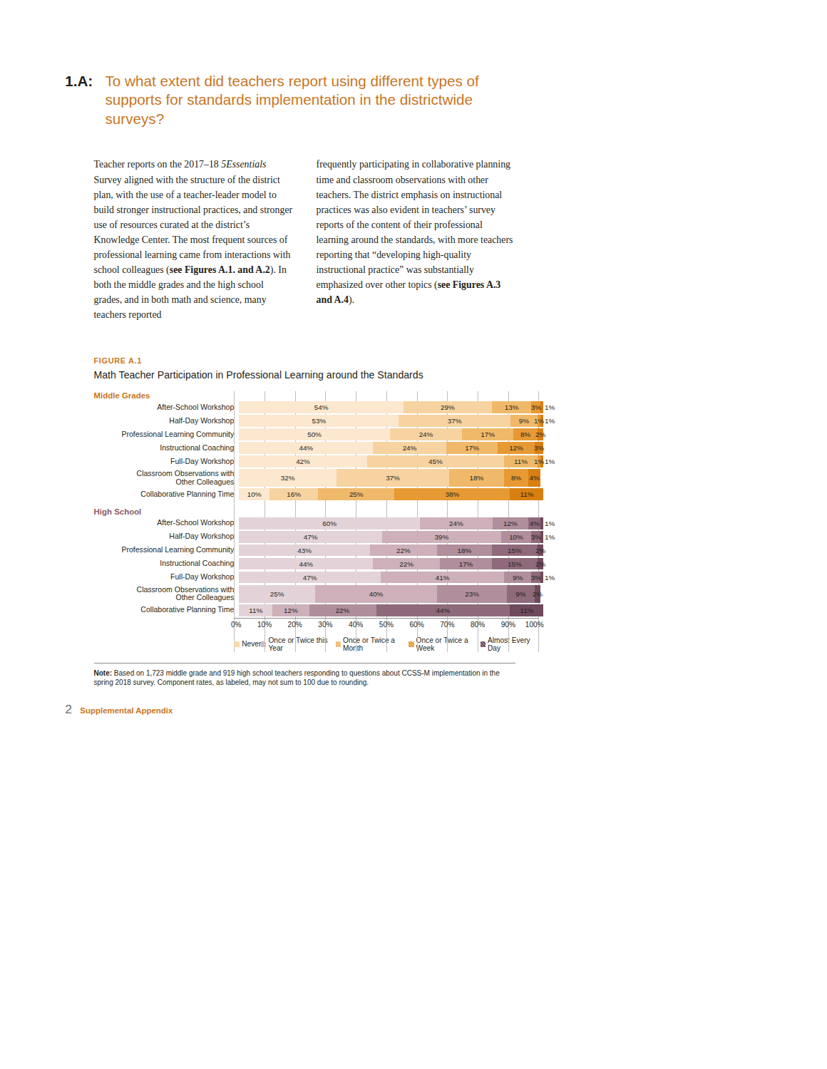1.A:
To what extent did teachers report using different types of supports for standards implementation in the districtwide surveys?
Teacher reports on the 2017–18 5Essentials Survey aligned with the structure of the district plan, with the use of a teacher-leader model to build stronger instructional practices, and stronger use of resources curated at the district’s Knowledge Center. The most frequent sources of professional learning came from interactions with school colleagues (see Figures A.1. and A.2). In both the middle grades and the high school grades, and in both math and science, many teachers reported
frequently participating in collaborative planning time and classroom observations with other teachers. The district emphasis on instructional practices was also evident in teachers’ survey reports of the content of their professional learning around the standards, with more teachers reporting that “developing high-quality instructional practice” was substantially emphasized over other topics (see Figures A.3 and A.4).
FIGURE A.1
Math Teacher Participation in Professional Learning around the Standards
Middle Grades
After-School Workshop
54%
29%
13%
3%
1%
Half-Day Workshop
53%
37%
9%
1%
1%
Professional Learning Community
50%
24%
17%
8%
2%
Instructional Coaching
44%
24%
17%
12%
3%
Full-Day Workshop
42%
45%
11%
1%
1%
Classroom Observations with
Other Colleagues
32%
37%
18%
8%
4%
Collaborative Planning Time
10%
16%
25%
38%
11%
High School
After-School Workshop
60%
24%
12%
4%
1%
Half-Day Workshop
47%
39%
10%
3%
1%
Professional Learning Community
43%
22%
18%
15%
2%
Instructional Coaching
44%
22%
17%
15%
2%
Full-Day Workshop
47%
41%
9%
3%
1%
Classroom Observations with
Other Colleagues
25%
40%
23%
9%
2%
Collaborative Planning Time
11%
12%
22%
44%
11%
0%
10%
20%
30%
40%
50%
60%
70%
80%
90%
100%
Never
Once or Twice this Year
Once or Twice a Month
Once or Twice a Week
Almost Every Day
Note: Based on 1,723 middle grade and 919 high school teachers responding to questions about CCSS-M implementation in the spring 2018 survey. Component rates, as labeled, may not sum to 100 due to rounding.
2
Supplemental Appendix